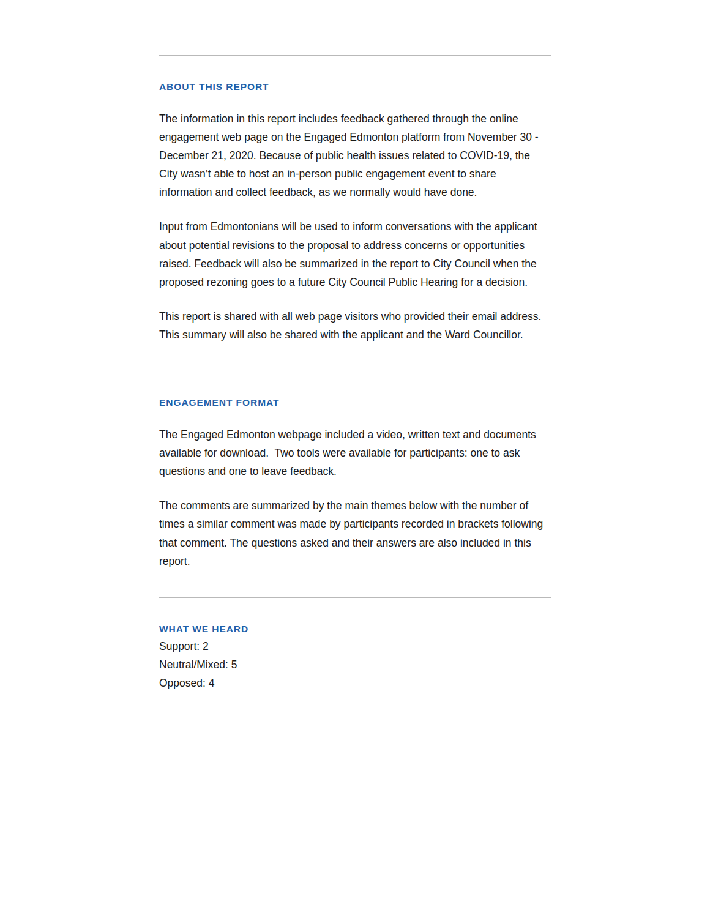About this report
The information in this report includes feedback gathered through the online engagement web page on the Engaged Edmonton platform from November 30 - December 21, 2020. Because of public health issues related to COVID-19, the City wasn’t able to host an in-person public engagement event to share information and collect feedback, as we normally would have done.
Input from Edmontonians will be used to inform conversations with the applicant about potential revisions to the proposal to address concerns or opportunities raised. Feedback will also be summarized in the report to City Council when the proposed rezoning goes to a future City Council Public Hearing for a decision.
This report is shared with all web page visitors who provided their email address. This summary will also be shared with the applicant and the Ward Councillor.
Engagement format
The Engaged Edmonton webpage included a video, written text and documents available for download. Two tools were available for participants: one to ask questions and one to leave feedback.
The comments are summarized by the main themes below with the number of times a similar comment was made by participants recorded in brackets following that comment. The questions asked and their answers are also included in this report.
What we heard
Support: 2
Neutral/Mixed: 5
Opposed: 4